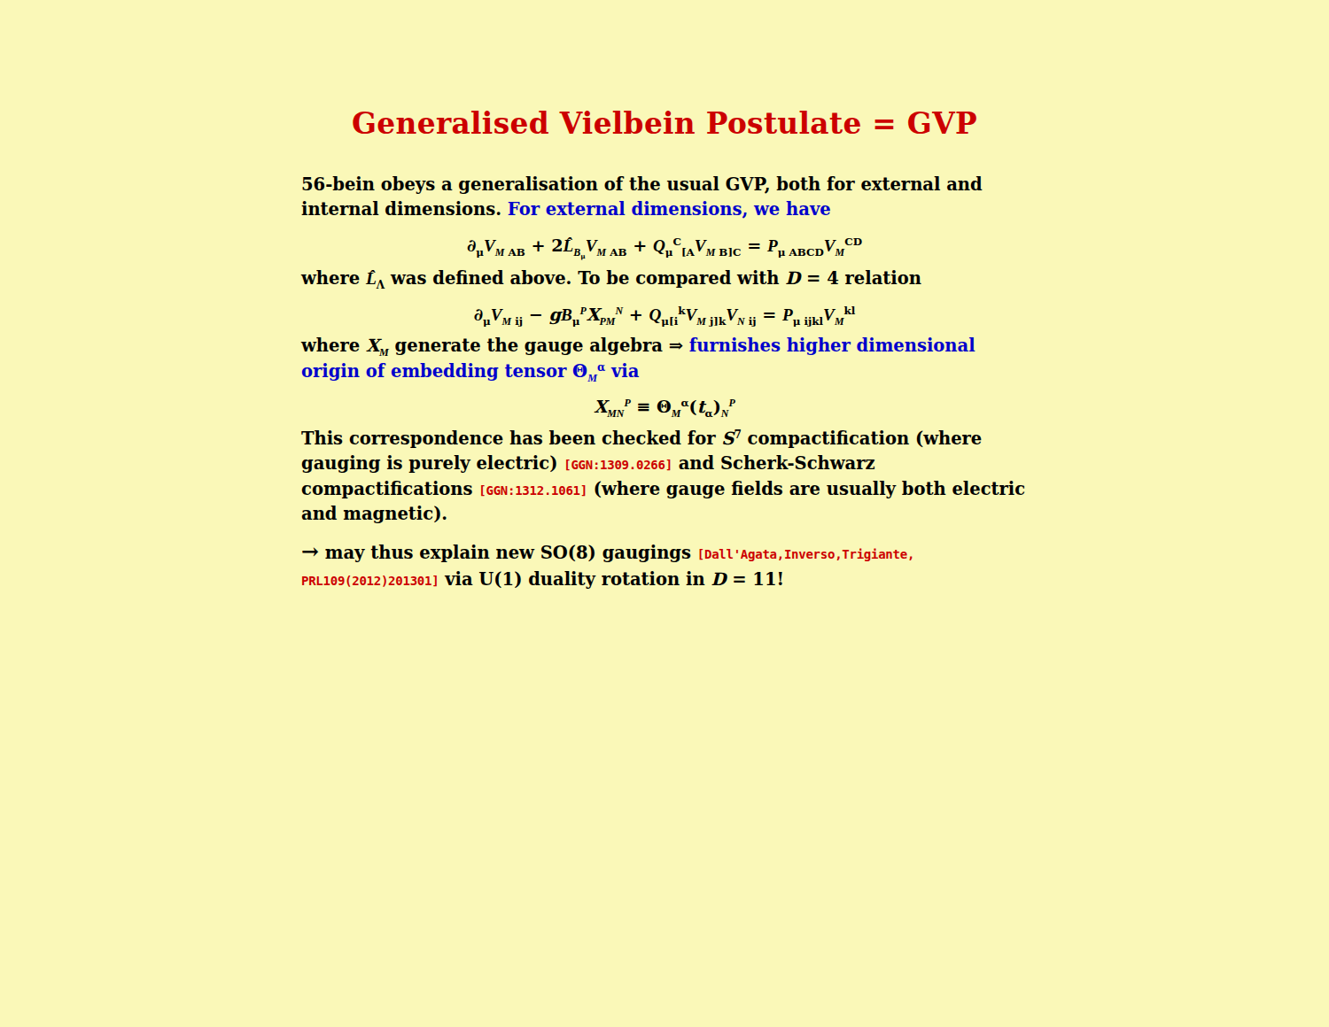Generalised Vielbein Postulate = GVP
56-bein obeys a generalisation of the usual GVP, both for external and internal dimensions. For external dimensions, we have
∂μVM AB + 2L̂BμVM AB + QμC[AVM B]C = Pμ ABCDVMCD
where L̂Λ was defined above. To be compared with D = 4 relation
∂μVM ij − gBμPXPMN + Qμ[ikVM j]kVN ij = Pμ ijklVMkl
where XM generate the gauge algebra ⇒ furnishes higher dimensional origin of embedding tensor ΘMα via
XMNP ≡ ΘMα(tα)NP
This correspondence has been checked for S7 compactification (where gauging is purely electric) [GGN:1309.0266] and Scherk-Schwarz compactifications [GGN:1312.1061] (where gauge fields are usually both electric and magnetic).
→ may thus explain new SO(8) gaugings [Dall'Agata,Inverso,Trigiante, PRL109(2012)201301] via U(1) duality rotation in D = 11!